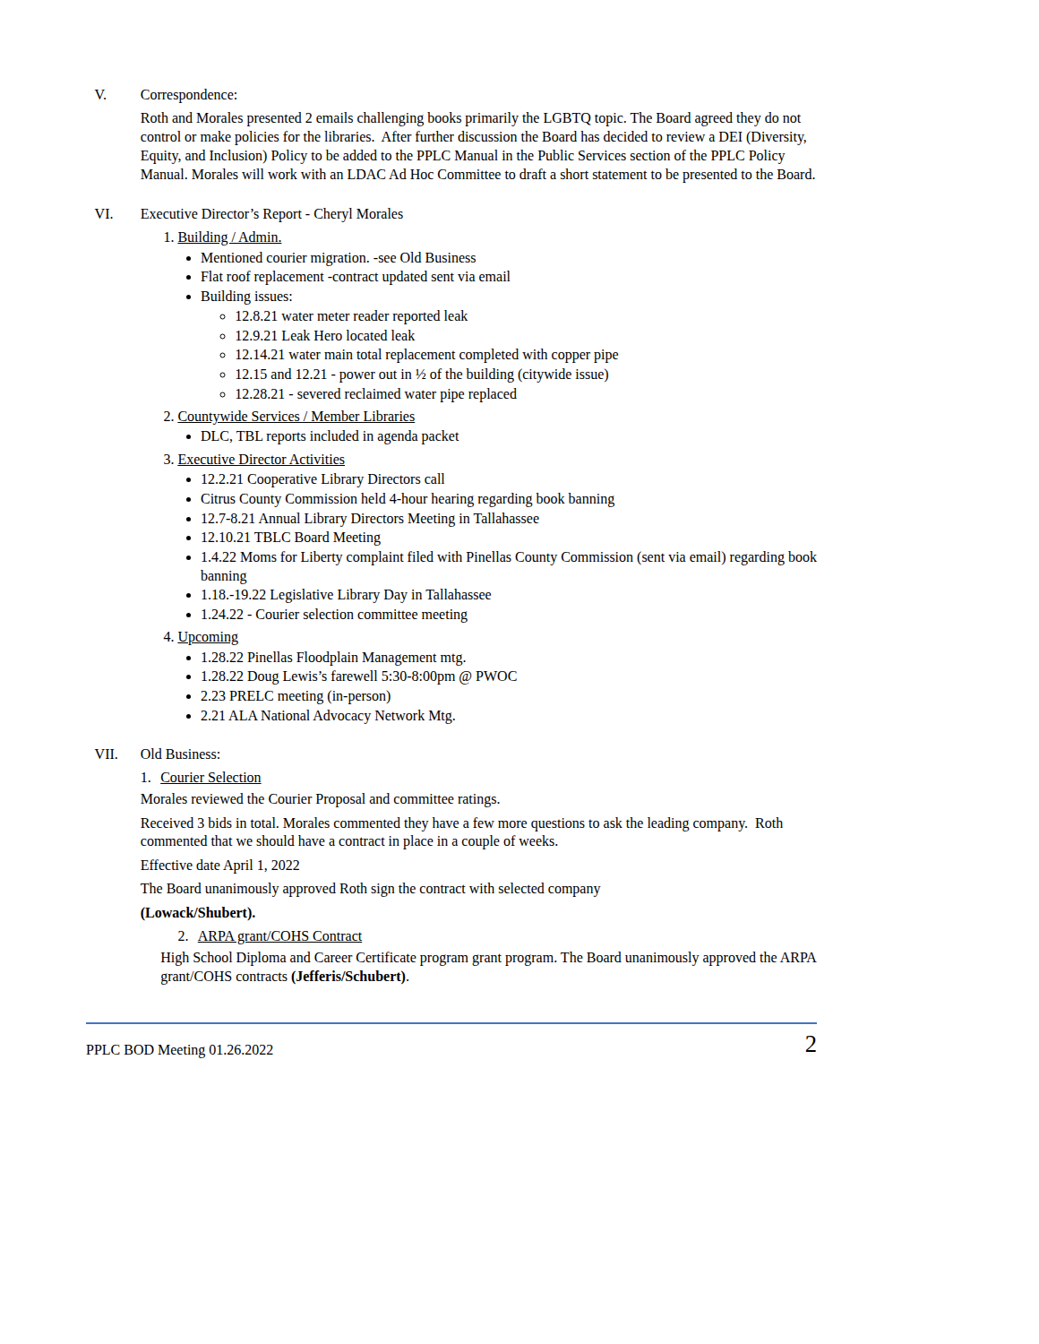V.
Correspondence:
Roth and Morales presented 2 emails challenging books primarily the LGBTQ topic. The Board agreed they do not control or make policies for the libraries. After further discussion the Board has decided to review a DEI (Diversity, Equity, and Inclusion) Policy to be added to the PPLC Manual in the Public Services section of the PPLC Policy Manual. Morales will work with an LDAC Ad Hoc Committee to draft a short statement to be presented to the Board.
VI.
Executive Director’s Report - Cheryl Morales
Building / Admin.
Mentioned courier migration. -see Old Business
Flat roof replacement -contract updated sent via email
Building issues:
12.8.21 water meter reader reported leak
12.9.21 Leak Hero located leak
12.14.21 water main total replacement completed with copper pipe
12.15 and 12.21 - power out in ½ of the building (citywide issue)
12.28.21 - severed reclaimed water pipe replaced
Countywide Services / Member Libraries
DLC, TBL reports included in agenda packet
Executive Director Activities
12.2.21 Cooperative Library Directors call
Citrus County Commission held 4-hour hearing regarding book banning
12.7-8.21 Annual Library Directors Meeting in Tallahassee
12.10.21 TBLC Board Meeting
1.4.22 Moms for Liberty complaint filed with Pinellas County Commission (sent via email) regarding book banning
1.18.-19.22 Legislative Library Day in Tallahassee
1.24.22 - Courier selection committee meeting
Upcoming
1.28.22 Pinellas Floodplain Management mtg.
1.28.22 Doug Lewis’s farewell 5:30-8:00pm @ PWOC
2.23 PRELC meeting (in-person)
2.21 ALA National Advocacy Network Mtg.
VII.
Old Business:
1. Courier Selection
Morales reviewed the Courier Proposal and committee ratings.
Received 3 bids in total. Morales commented they have a few more questions to ask the leading company. Roth commented that we should have a contract in place in a couple of weeks.
Effective date April 1, 2022
The Board unanimously approved Roth sign the contract with selected company
(Lowack/Shubert).
2. ARPA grant/COHS Contract
High School Diploma and Career Certificate program grant program. The Board unanimously approved the ARPA grant/COHS contracts (Jefferis/Schubert).
PPLC BOD Meeting 01.26.2022
2